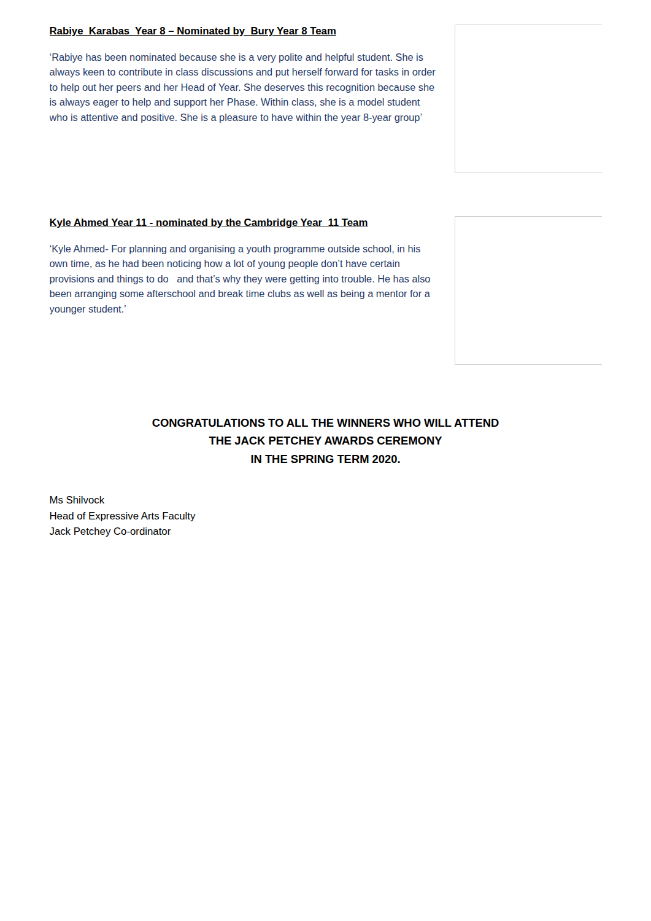Rabiye Karabas Year 8 – Nominated by Bury Year 8 Team
‘Rabiye has been nominated because she is a very polite and helpful student. She is always keen to contribute in class discussions and put herself forward for tasks in order to help out her peers and her Head of Year. She deserves this recognition because she is always eager to help and support her Phase. Within class, she is a model student who is attentive and positive. She is a pleasure to have within the year 8-year group’
Kyle Ahmed Year 11 - nominated by the Cambridge Year 11 Team
‘Kyle Ahmed- For planning and organising a youth programme outside school, in his own time, as he had been noticing how a lot of young people don’t have certain provisions and things to do and that’s why they were getting into trouble. He has also been arranging some afterschool and break time clubs as well as being a mentor for a younger student.’
CONGRATULATIONS TO ALL THE WINNERS WHO WILL ATTEND
THE JACK PETCHEY AWARDS CEREMONY
IN THE SPRING TERM 2020.
Ms Shilvock
Head of Expressive Arts Faculty
Jack Petchey Co-ordinator